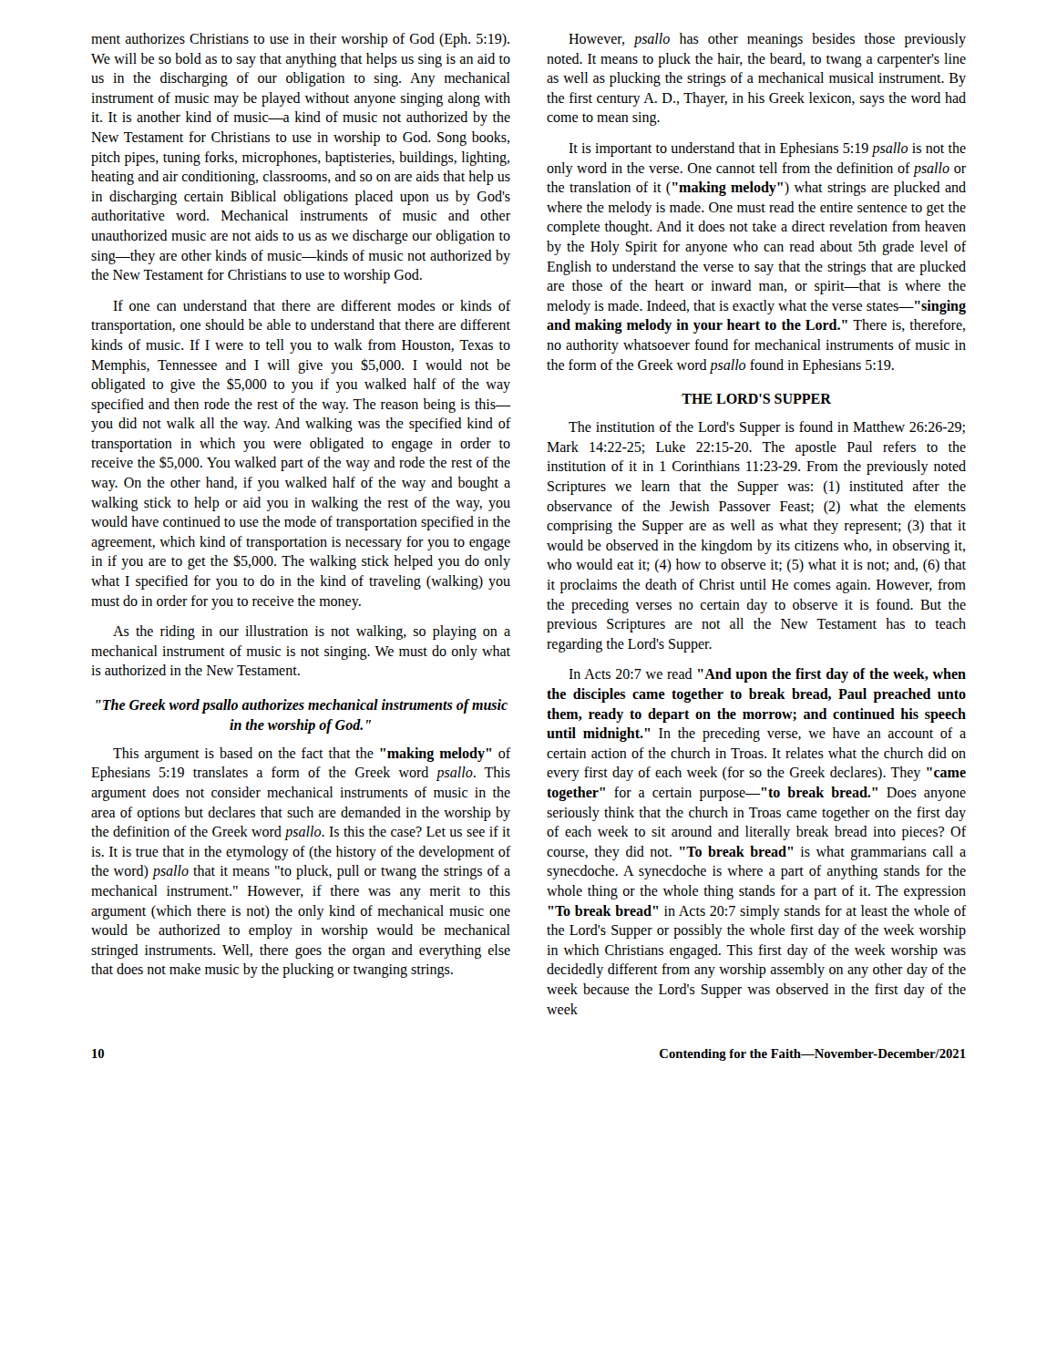ment authorizes Christians to use in their worship of God (Eph. 5:19). We will be so bold as to say that anything that helps us sing is an aid to us in the discharging of our obligation to sing. Any mechanical instrument of music may be played without anyone singing along with it. It is another kind of music—a kind of music not authorized by the New Testament for Christians to use in worship to God. Song books, pitch pipes, tuning forks, microphones, baptisteries, buildings, lighting, heating and air conditioning, classrooms, and so on are aids that help us in discharging certain Biblical obligations placed upon us by God's authoritative word. Mechanical instruments of music and other unauthorized music are not aids to us as we discharge our obligation to sing—they are other kinds of music—kinds of music not authorized by the New Testament for Christians to use to worship God.
If one can understand that there are different modes or kinds of transportation, one should be able to understand that there are different kinds of music. If I were to tell you to walk from Houston, Texas to Memphis, Tennessee and I will give you $5,000. I would not be obligated to give the $5,000 to you if you walked half of the way specified and then rode the rest of the way. The reason being is this—you did not walk all the way. And walking was the specified kind of transportation in which you were obligated to engage in order to receive the $5,000. You walked part of the way and rode the rest of the way. On the other hand, if you walked half of the way and bought a walking stick to help or aid you in walking the rest of the way, you would have continued to use the mode of transportation specified in the agreement, which kind of transportation is necessary for you to engage in if you are to get the $5,000. The walking stick helped you do only what I specified for you to do in the kind of traveling (walking) you must do in order for you to receive the money.
As the riding in our illustration is not walking, so playing on a mechanical instrument of music is not singing. We must do only what is authorized in the New Testament.
"The Greek word psallo authorizes mechanical instruments of music in the worship of God."
This argument is based on the fact that the "making melody" of Ephesians 5:19 translates a form of the Greek word psallo. This argument does not consider mechanical instruments of music in the area of options but declares that such are demanded in the worship by the definition of the Greek word psallo. Is this the case? Let us see if it is. It is true that in the etymology of (the history of the development of the word) psallo that it means "to pluck, pull or twang the strings of a mechanical instrument." However, if there was any merit to this argument (which there is not) the only kind of mechanical music one would be authorized to employ in worship would be mechanical stringed instruments. Well, there goes the organ and everything else that does not make music by the plucking or twanging strings.
However, psallo has other meanings besides those previously noted. It means to pluck the hair, the beard, to twang a carpenter's line as well as plucking the strings of a mechanical musical instrument. By the first century A. D., Thayer, in his Greek lexicon, says the word had come to mean sing.
It is important to understand that in Ephesians 5:19 psallo is not the only word in the verse. One cannot tell from the definition of psallo or the translation of it ("making melody") what strings are plucked and where the melody is made. One must read the entire sentence to get the complete thought. And it does not take a direct revelation from heaven by the Holy Spirit for anyone who can read about 5th grade level of English to understand the verse to say that the strings that are plucked are those of the heart or inward man, or spirit—that is where the melody is made. Indeed, that is exactly what the verse states—"singing and making melody in your heart to the Lord." There is, therefore, no authority whatsoever found for mechanical instruments of music in the form of the Greek word psallo found in Ephesians 5:19.
The Lord's Supper
The institution of the Lord's Supper is found in Matthew 26:26-29; Mark 14:22-25; Luke 22:15-20. The apostle Paul refers to the institution of it in 1 Corinthians 11:23-29. From the previously noted Scriptures we learn that the Supper was: (1) instituted after the observance of the Jewish Passover Feast; (2) what the elements comprising the Supper are as well as what they represent; (3) that it would be observed in the kingdom by its citizens who, in observing it, who would eat it; (4) how to observe it; (5) what it is not; and, (6) that it proclaims the death of Christ until He comes again. However, from the preceding verses no certain day to observe it is found. But the previous Scriptures are not all the New Testament has to teach regarding the Lord's Supper.
In Acts 20:7 we read "And upon the first day of the week, when the disciples came together to break bread, Paul preached unto them, ready to depart on the morrow; and continued his speech until midnight." In the preceding verse, we have an account of a certain action of the church in Troas. It relates what the church did on every first day of each week (for so the Greek declares). They "came together" for a certain purpose—"to break bread." Does anyone seriously think that the church in Troas came together on the first day of each week to sit around and literally break bread into pieces? Of course, they did not. "To break bread" is what grammarians call a synecdoche. A synecdoche is where a part of anything stands for the whole thing or the whole thing stands for a part of it. The expression "To break bread" in Acts 20:7 simply stands for at least the whole of the Lord's Supper or possibly the whole first day of the week worship in which Christians engaged. This first day of the week worship was decidedly different from any worship assembly on any other day of the week because the Lord's Supper was observed in the first day of the week
10 Contending for the Faith—November-December/2021